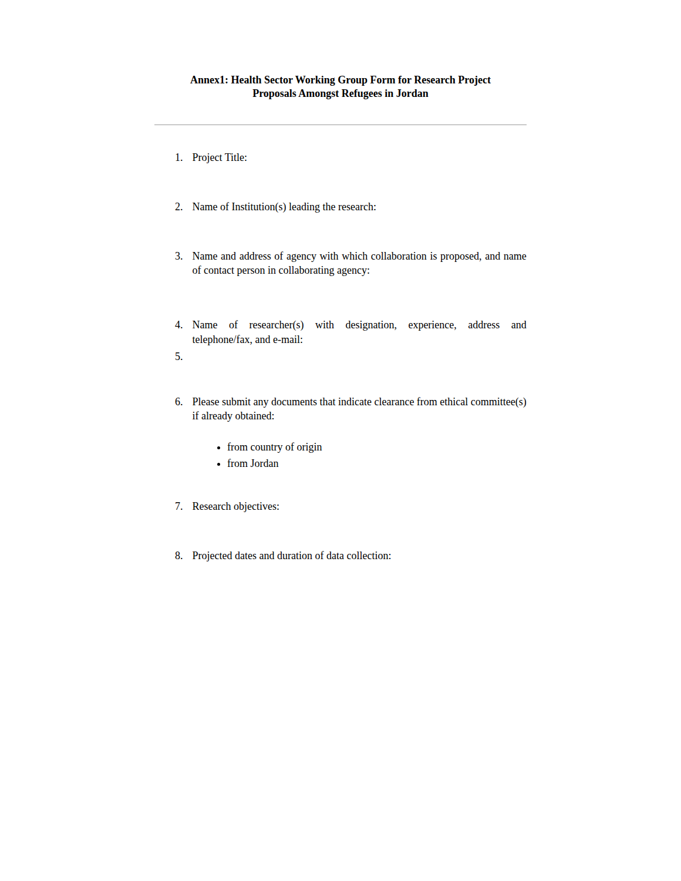Annex1: Health Sector Working Group Form for Research Project Proposals Amongst Refugees in Jordan
Project Title:
Name of Institution(s) leading the research:
Name and address of agency with which collaboration is proposed, and name of contact person in collaborating agency:
Name of researcher(s) with designation, experience, address and telephone/fax, and e-mail:
Please submit any documents that indicate clearance from ethical committee(s) if already obtained:
from country of origin
from Jordan
Research objectives:
Projected dates and duration of data collection: